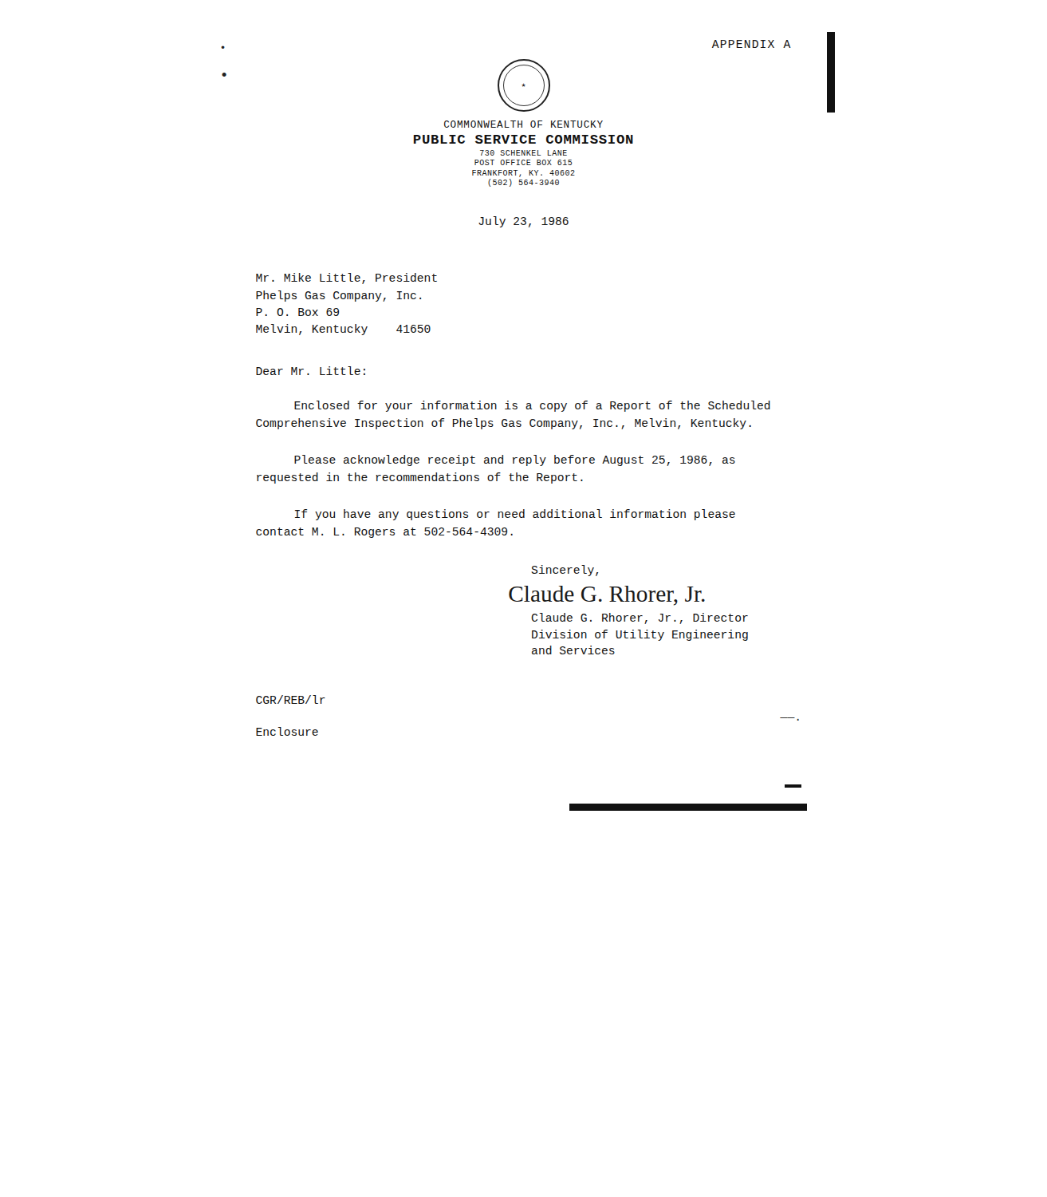• •
APPENDIX A
★
COMMONWEALTH OF KENTUCKY
PUBLIC SERVICE COMMISSION
730 SCHENKEL LANE
POST OFFICE BOX 615
FRANKFORT, KY. 40602
(502) 564-3940
July 23, 1986
Mr. Mike Little, President
Phelps Gas Company, Inc.
P. O. Box 69
Melvin, Kentucky 41650
Dear Mr. Little:
Enclosed for your information is a copy of a Report of the Scheduled Comprehensive Inspection of Phelps Gas Company, Inc., Melvin, Kentucky.
Please acknowledge receipt and reply before August 25, 1986, as requested in the recommendations of the Report.
If you have any questions or need additional information please contact M. L. Rogers at 502-564-4309.
Sincerely,
Claude G. Rhorer, Jr.
Claude G. Rhorer, Jr., Director
Division of Utility Engineering
and Services
CGR/REB/lr
Enclosure
——.